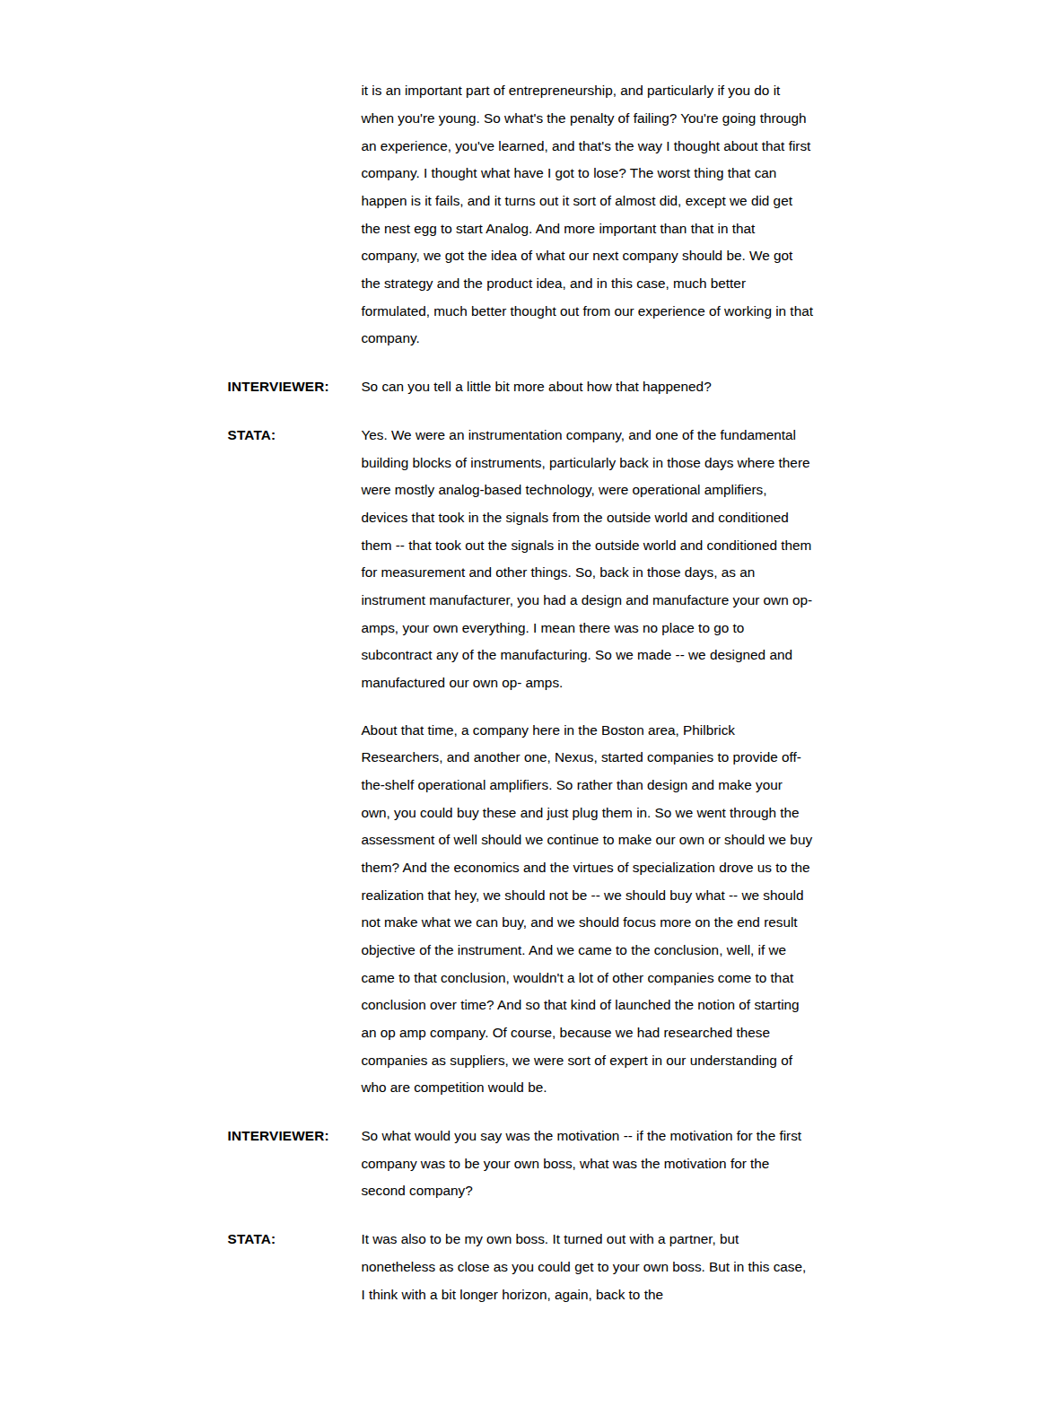it is an important part of entrepreneurship, and particularly if you do it when you're young. So what's the penalty of failing? You're going through an experience, you've learned, and that's the way I thought about that first company. I thought what have I got to lose? The worst thing that can happen is it fails, and it turns out it sort of almost did, except we did get the nest egg to start Analog. And more important than that in that company, we got the idea of what our next company should be. We got the strategy and the product idea, and in this case, much better formulated, much better thought out from our experience of working in that company.
INTERVIEWER:
So can you tell a little bit more about how that happened?
STATA:
Yes. We were an instrumentation company, and one of the fundamental building blocks of instruments, particularly back in those days where there were mostly analog-based technology, were operational amplifiers, devices that took in the signals from the outside world and conditioned them -- that took out the signals in the outside world and conditioned them for measurement and other things. So, back in those days, as an instrument manufacturer, you had a design and manufacture your own op- amps, your own everything. I mean there was no place to go to subcontract any of the manufacturing. So we made -- we designed and manufactured our own op- amps.
About that time, a company here in the Boston area, Philbrick Researchers, and another one, Nexus, started companies to provide off-the-shelf operational amplifiers. So rather than design and make your own, you could buy these and just plug them in. So we went through the assessment of well should we continue to make our own or should we buy them? And the economics and the virtues of specialization drove us to the realization that hey, we should not be -- we should buy what -- we should not make what we can buy, and we should focus more on the end result objective of the instrument. And we came to the conclusion, well, if we came to that conclusion, wouldn't a lot of other companies come to that conclusion over time? And so that kind of launched the notion of starting an op amp company. Of course, because we had researched these companies as suppliers, we were sort of expert in our understanding of who are competition would be.
INTERVIEWER:
So what would you say was the motivation -- if the motivation for the first company was to be your own boss, what was the motivation for the second company?
STATA:
It was also to be my own boss. It turned out with a partner, but nonetheless as close as you could get to your own boss. But in this case, I think with a bit longer horizon, again, back to the